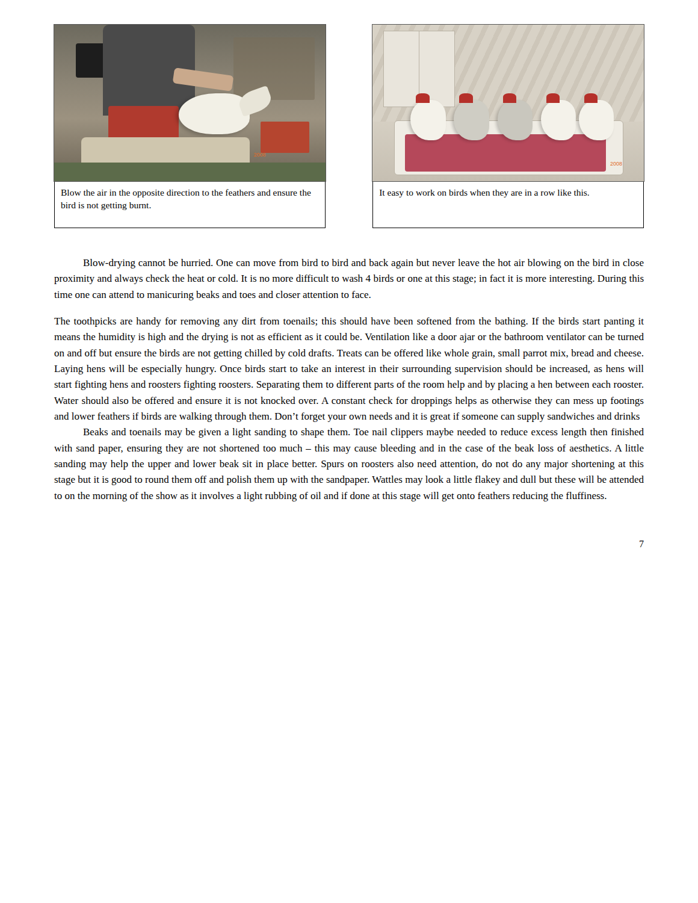2008
Blow the air in the opposite direction to the feathers and ensure the bird is not getting burnt.
2008
It easy to work on birds when they are in a row like this.
Blow-drying cannot be hurried. One can move from bird to bird and back again but never leave the hot air blowing on the bird in close proximity and always check the heat or cold. It is no more difficult to wash 4 birds or one at this stage; in fact it is more interesting. During this time one can attend to manicuring beaks and toes and closer attention to face.
The toothpicks are handy for removing any dirt from toenails; this should have been softened from the bathing. If the birds start panting it means the humidity is high and the drying is not as efficient as it could be. Ventilation like a door ajar or the bathroom ventilator can be turned on and off but ensure the birds are not getting chilled by cold drafts. Treats can be offered like whole grain, small parrot mix, bread and cheese. Laying hens will be especially hungry. Once birds start to take an interest in their surrounding supervision should be increased, as hens will start fighting hens and roosters fighting roosters. Separating them to different parts of the room help and by placing a hen between each rooster. Water should also be offered and ensure it is not knocked over. A constant check for droppings helps as otherwise they can mess up footings and lower feathers if birds are walking through them. Don’t forget your own needs and it is great if someone can supply sandwiches and drinks
Beaks and toenails may be given a light sanding to shape them. Toe nail clippers maybe needed to reduce excess length then finished with sand paper, ensuring they are not shortened too much – this may cause bleeding and in the case of the beak loss of aesthetics. A little sanding may help the upper and lower beak sit in place better. Spurs on roosters also need attention, do not do any major shortening at this stage but it is good to round them off and polish them up with the sandpaper. Wattles may look a little flakey and dull but these will be attended to on the morning of the show as it involves a light rubbing of oil and if done at this stage will get onto feathers reducing the fluffiness.
7